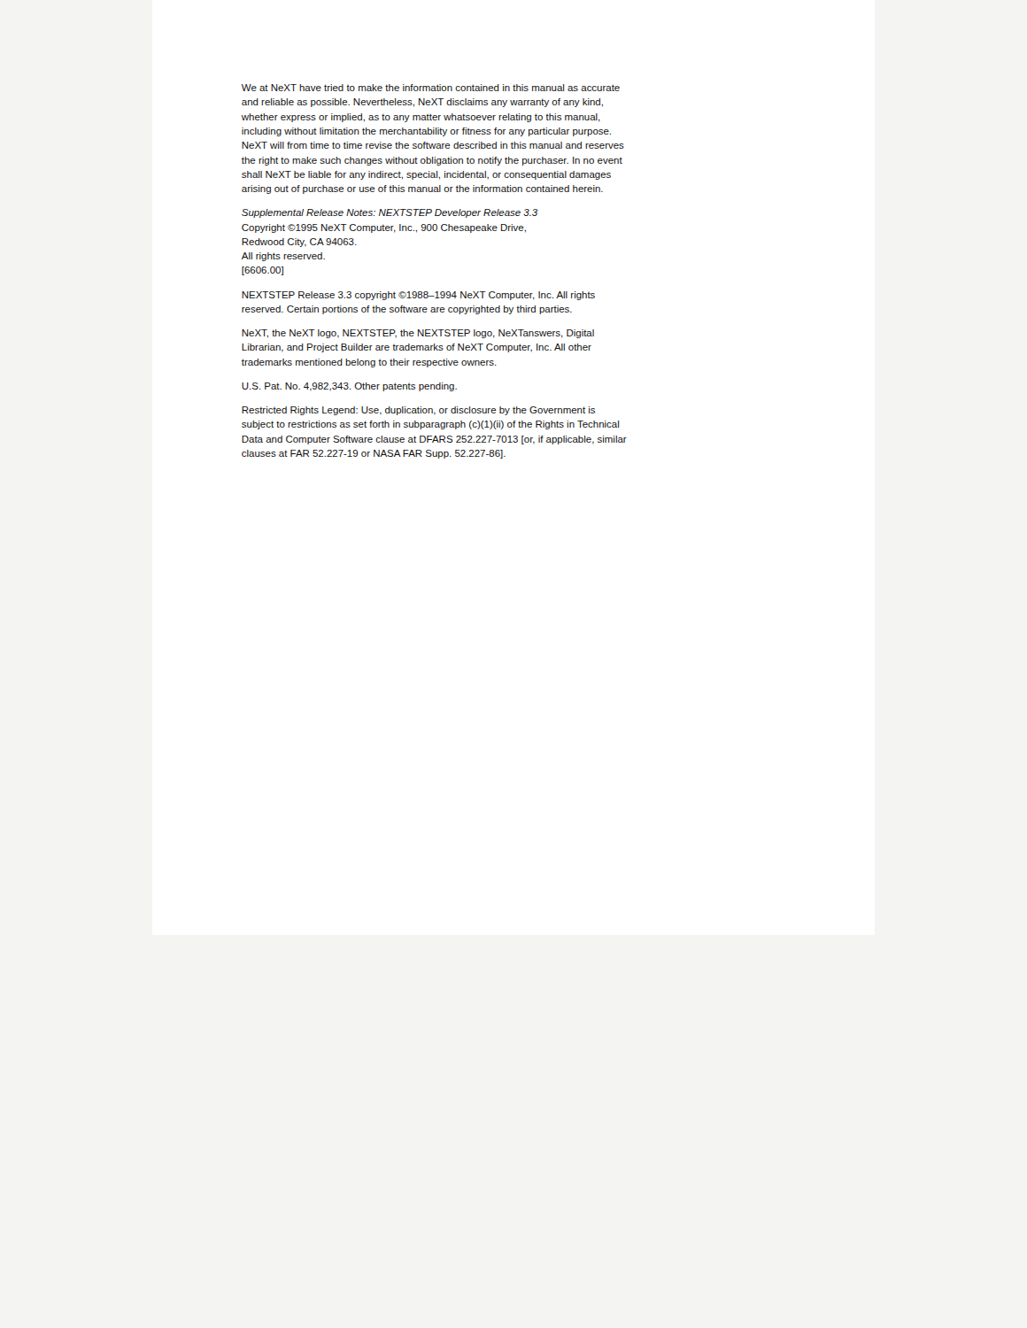We at NeXT have tried to make the information contained in this manual as accurate and reliable as possible. Nevertheless, NeXT disclaims any warranty of any kind, whether express or implied, as to any matter whatsoever relating to this manual, including without limitation the merchantability or fitness for any particular purpose. NeXT will from time to time revise the software described in this manual and reserves the right to make such changes without obligation to notify the purchaser. In no event shall NeXT be liable for any indirect, special, incidental, or consequential damages arising out of purchase or use of this manual or the information contained herein.
Supplemental Release Notes: NEXTSTEP Developer Release 3.3
Copyright ©1995 NeXT Computer, Inc., 900 Chesapeake Drive,
Redwood City, CA 94063.
All rights reserved.
[6606.00]
NEXTSTEP Release 3.3 copyright ©1988–1994 NeXT Computer, Inc. All rights reserved. Certain portions of the software are copyrighted by third parties.
NeXT, the NeXT logo, NEXTSTEP, the NEXTSTEP logo, NeXTanswers, Digital Librarian, and Project Builder are trademarks of NeXT Computer, Inc. All other trademarks mentioned belong to their respective owners.
U.S. Pat. No. 4,982,343. Other patents pending.
Restricted Rights Legend: Use, duplication, or disclosure by the Government is subject to restrictions as set forth in subparagraph (c)(1)(ii) of the Rights in Technical Data and Computer Software clause at DFARS 252.227-7013 [or, if applicable, similar clauses at FAR 52.227-19 or NASA FAR Supp. 52.227-86].